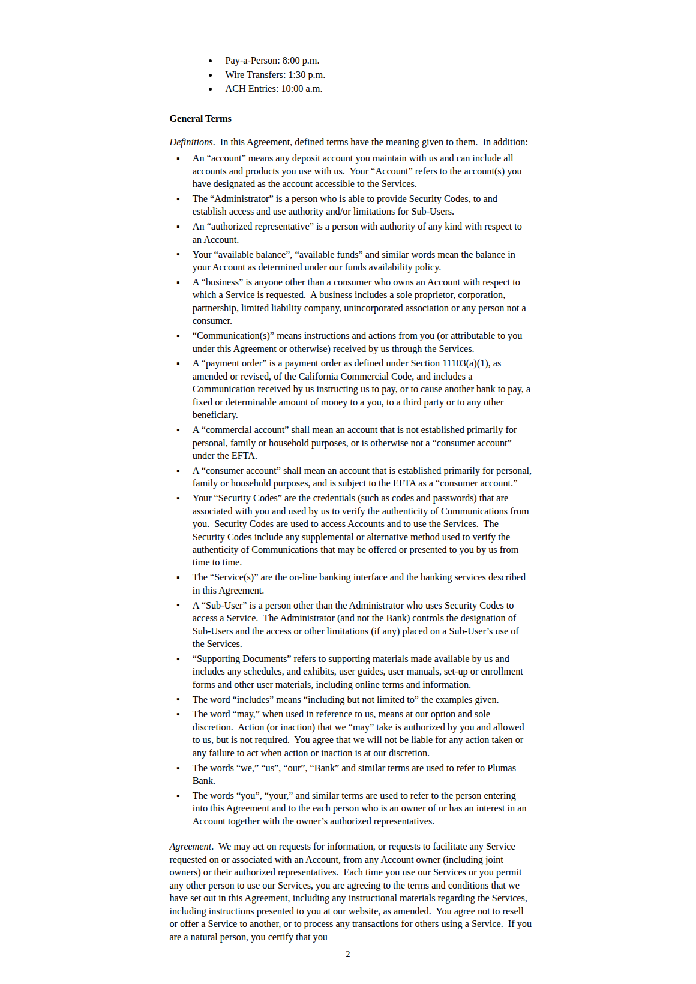Pay-a-Person: 8:00 p.m.
Wire Transfers: 1:30 p.m.
ACH Entries: 10:00 a.m.
General Terms
Definitions. In this Agreement, defined terms have the meaning given to them. In addition:
An “account” means any deposit account you maintain with us and can include all accounts and products you use with us. Your “Account” refers to the account(s) you have designated as the account accessible to the Services.
The “Administrator” is a person who is able to provide Security Codes, to and establish access and use authority and/or limitations for Sub-Users.
An “authorized representative” is a person with authority of any kind with respect to an Account.
Your “available balance”, “available funds” and similar words mean the balance in your Account as determined under our funds availability policy.
A “business” is anyone other than a consumer who owns an Account with respect to which a Service is requested. A business includes a sole proprietor, corporation, partnership, limited liability company, unincorporated association or any person not a consumer.
“Communication(s)” means instructions and actions from you (or attributable to you under this Agreement or otherwise) received by us through the Services.
A “payment order” is a payment order as defined under Section 11103(a)(1), as amended or revised, of the California Commercial Code, and includes a Communication received by us instructing us to pay, or to cause another bank to pay, a fixed or determinable amount of money to a you, to a third party or to any other beneficiary.
A “commercial account” shall mean an account that is not established primarily for personal, family or household purposes, or is otherwise not a “consumer account” under the EFTA.
A “consumer account” shall mean an account that is established primarily for personal, family or household purposes, and is subject to the EFTA as a “consumer account.”
Your “Security Codes” are the credentials (such as codes and passwords) that are associated with you and used by us to verify the authenticity of Communications from you. Security Codes are used to access Accounts and to use the Services. The Security Codes include any supplemental or alternative method used to verify the authenticity of Communications that may be offered or presented to you by us from time to time.
The “Service(s)” are the on-line banking interface and the banking services described in this Agreement.
A “Sub-User” is a person other than the Administrator who uses Security Codes to access a Service. The Administrator (and not the Bank) controls the designation of Sub-Users and the access or other limitations (if any) placed on a Sub-User’s use of the Services.
“Supporting Documents” refers to supporting materials made available by us and includes any schedules, and exhibits, user guides, user manuals, set-up or enrollment forms and other user materials, including online terms and information.
The word “includes” means “including but not limited to” the examples given.
The word “may,” when used in reference to us, means at our option and sole discretion. Action (or inaction) that we “may” take is authorized by you and allowed to us, but is not required. You agree that we will not be liable for any action taken or any failure to act when action or inaction is at our discretion.
The words “we,” “us”, “our”, “Bank” and similar terms are used to refer to Plumas Bank.
The words “you”, “your,” and similar terms are used to refer to the person entering into this Agreement and to the each person who is an owner of or has an interest in an Account together with the owner’s authorized representatives.
Agreement. We may act on requests for information, or requests to facilitate any Service requested on or associated with an Account, from any Account owner (including joint owners) or their authorized representatives. Each time you use our Services or you permit any other person to use our Services, you are agreeing to the terms and conditions that we have set out in this Agreement, including any instructional materials regarding the Services, including instructions presented to you at our website, as amended. You agree not to resell or offer a Service to another, or to process any transactions for others using a Service. If you are a natural person, you certify that you
2